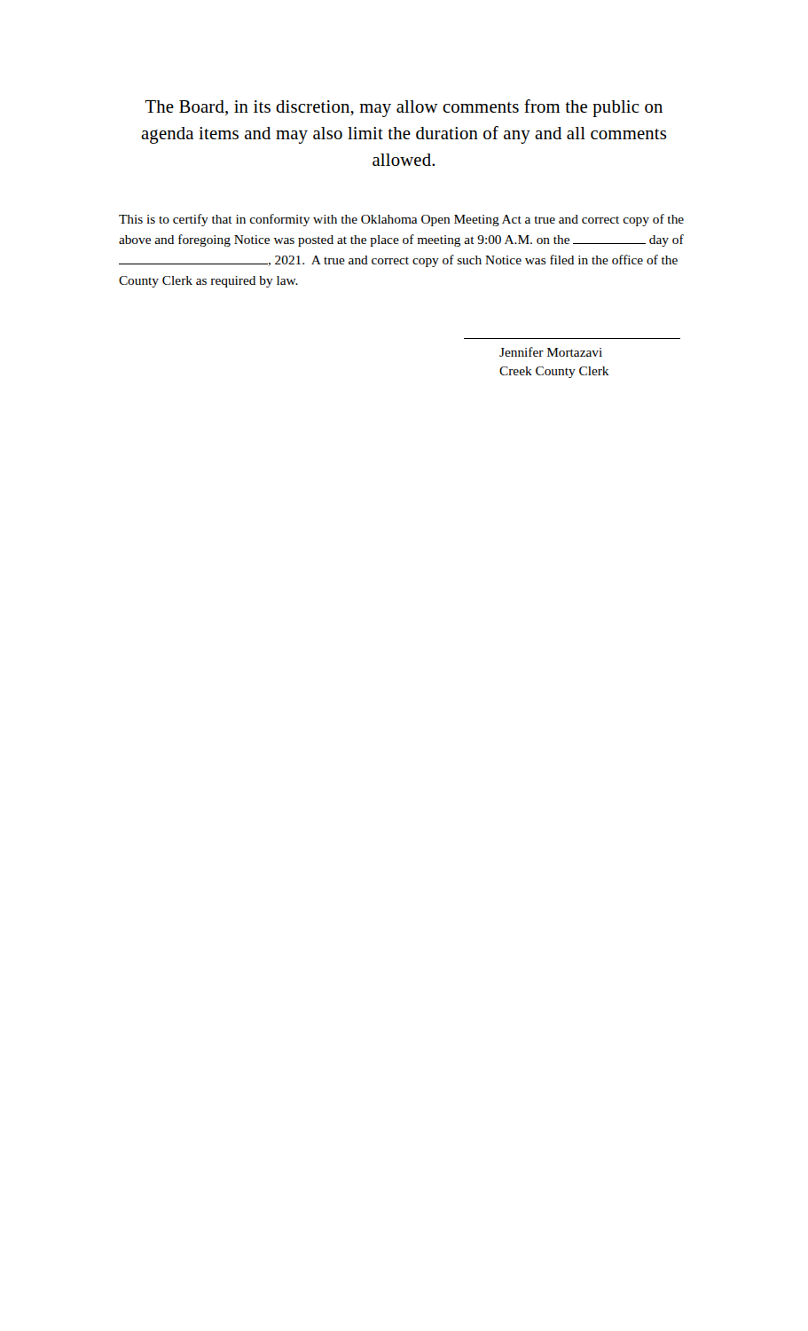The Board, in its discretion, may allow comments from the public on agenda items and may also limit the duration of any and all comments allowed.
This is to certify that in conformity with the Oklahoma Open Meeting Act a true and correct copy of the above and foregoing Notice was posted at the place of meeting at 9:00 A.M. on the day of , 2021. A true and correct copy of such Notice was filed in the office of the County Clerk as required by law.
Jennifer Mortazavi
Creek County Clerk